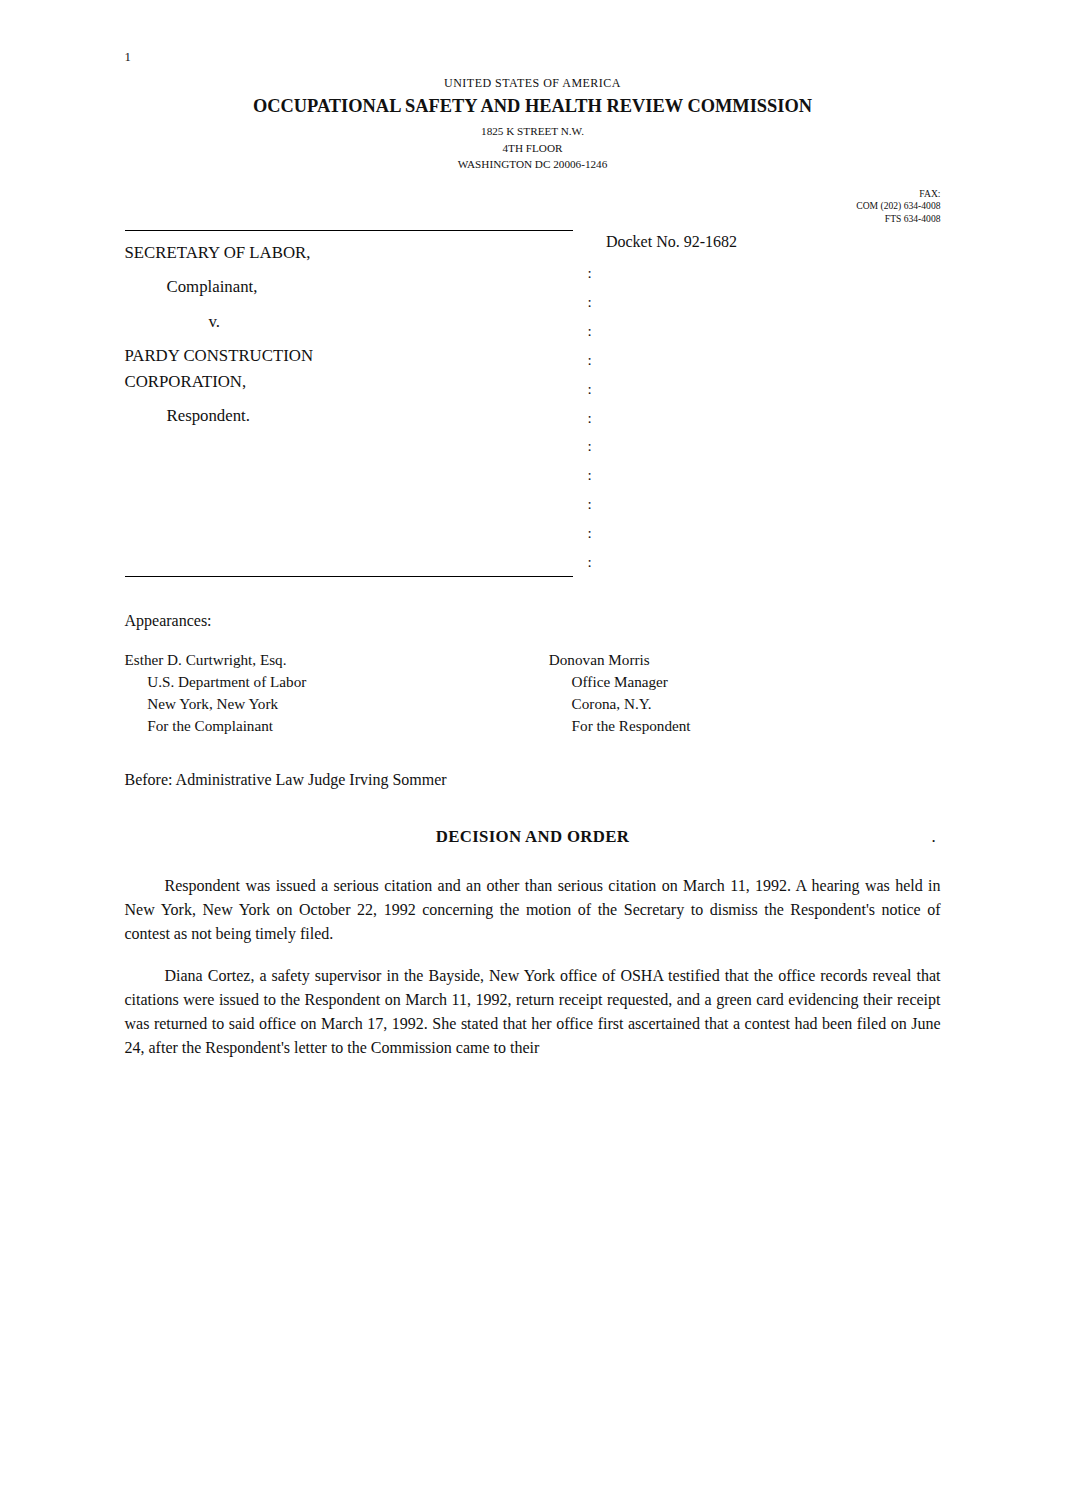1
United States of America
Occupational Safety and Health Review Commission
1825 K Street N.W.
4th Floor
Washington DC 20006-1246
FAX:
COM (202) 634-4008
FTS 634-4008
| SECRETARY OF LABOR, Complainant, v. PARDY CONSTRUCTION CORPORATION, Respondent. | : : : : : : : : : : : | Docket No. 92-1682 |
Appearances:
| Esther D. Curtwright, Esq. U.S. Department of Labor New York, New York For the Complainant | Donovan Morris Office Manager Corona, N.Y. For the Respondent |
Before: Administrative Law Judge Irving Sommer
DECISION AND ORDER .
Respondent was issued a serious citation and an other than serious citation on March 11, 1992. A hearing was held in New York, New York on October 22, 1992 concerning the motion of the Secretary to dismiss the Respondent's notice of contest as not being timely filed.
Diana Cortez, a safety supervisor in the Bayside, New York office of OSHA testified that the office records reveal that citations were issued to the Respondent on March 11, 1992, return receipt requested, and a green card evidencing their receipt was returned to said office on March 17, 1992. She stated that her office first ascertained that a contest had been filed on June 24, after the Respondent's letter to the Commission came to their